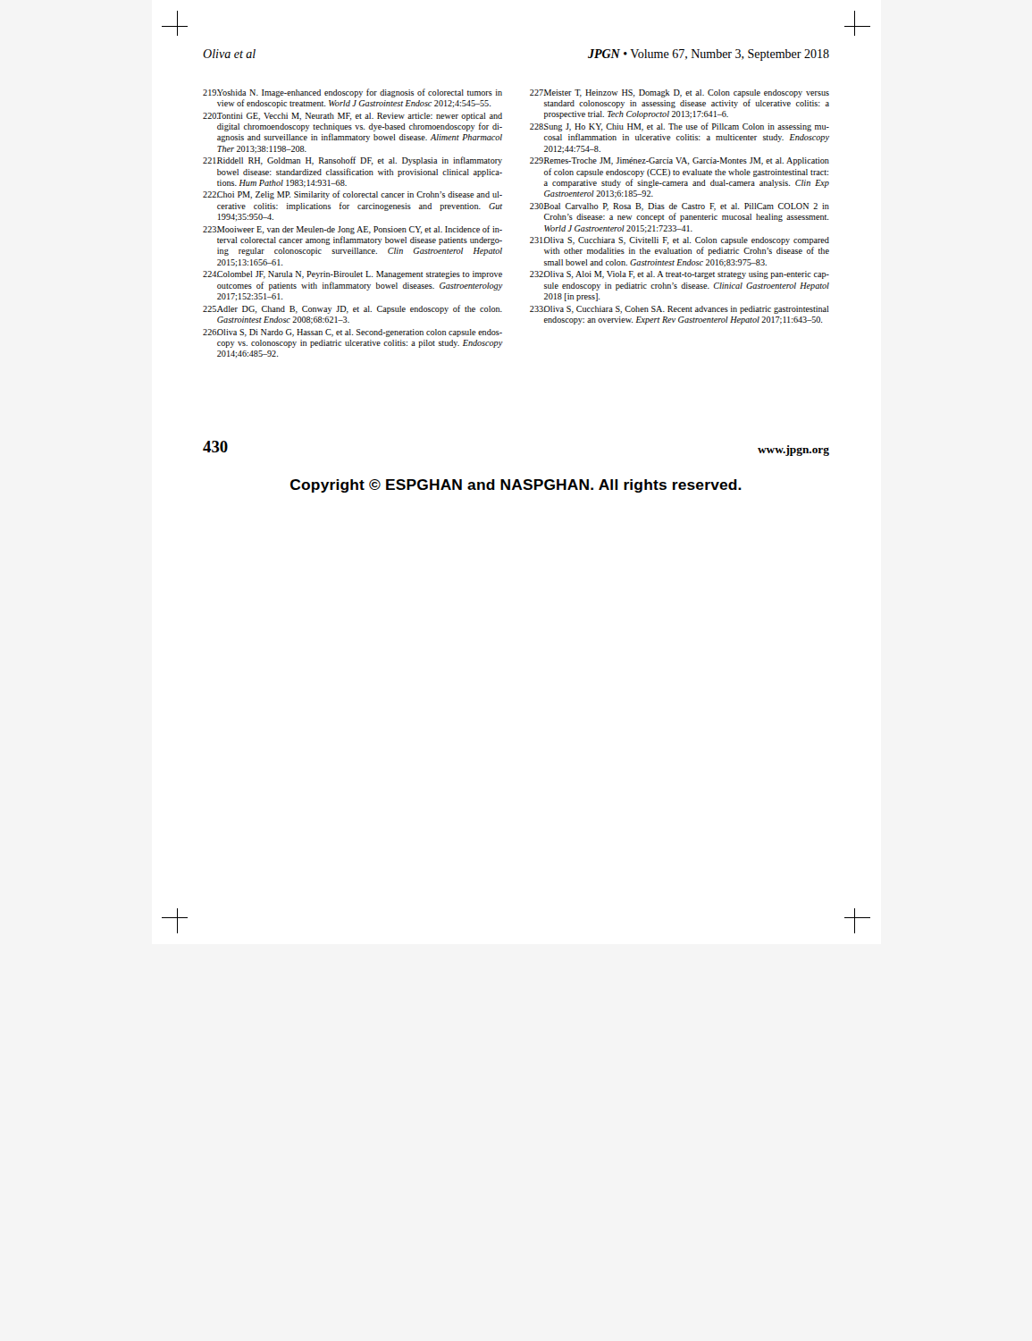Oliva et al
JPGN • Volume 67, Number 3, September 2018
219. Yoshida N. Image-enhanced endoscopy for diagnosis of colorectal tumors in view of endoscopic treatment. World J Gastrointest Endosc 2012;4:545–55.
220. Tontini GE, Vecchi M, Neurath MF, et al. Review article: newer optical and digital chromoendoscopy techniques vs. dye-based chromoendoscopy for diagnosis and surveillance in inflammatory bowel disease. Aliment Pharmacol Ther 2013;38:1198–208.
221. Riddell RH, Goldman H, Ransohoff DF, et al. Dysplasia in inflammatory bowel disease: standardized classification with provisional clinical applications. Hum Pathol 1983;14:931–68.
222. Choi PM, Zelig MP. Similarity of colorectal cancer in Crohn’s disease and ulcerative colitis: implications for carcinogenesis and prevention. Gut 1994;35:950–4.
223. Mooiweer E, van der Meulen-de Jong AE, Ponsioen CY, et al. Incidence of interval colorectal cancer among inflammatory bowel disease patients undergoing regular colonoscopic surveillance. Clin Gastroenterol Hepatol 2015;13:1656–61.
224. Colombel JF, Narula N, Peyrin-Biroulet L. Management strategies to improve outcomes of patients with inflammatory bowel diseases. Gastroenterology 2017;152:351–61.
225. Adler DG, Chand B, Conway JD, et al. Capsule endoscopy of the colon. Gastrointest Endosc 2008;68:621–3.
226. Oliva S, Di Nardo G, Hassan C, et al. Second-generation colon capsule endoscopy vs. colonoscopy in pediatric ulcerative colitis: a pilot study. Endoscopy 2014;46:485–92.
227. Meister T, Heinzow HS, Domagk D, et al. Colon capsule endoscopy versus standard colonoscopy in assessing disease activity of ulcerative colitis: a prospective trial. Tech Coloproctol 2013;17:641–6.
228. Sung J, Ho KY, Chiu HM, et al. The use of Pillcam Colon in assessing mucosal inflammation in ulcerative colitis: a multicenter study. Endoscopy 2012;44:754–8.
229. Remes-Troche JM, Jiménez-García VA, García-Montes JM, et al. Application of colon capsule endoscopy (CCE) to evaluate the whole gastrointestinal tract: a comparative study of single-camera and dual-camera analysis. Clin Exp Gastroenterol 2013;6:185–92.
230. Boal Carvalho P, Rosa B, Dias de Castro F, et al. PillCam COLON 2 in Crohn’s disease: a new concept of panenteric mucosal healing assessment. World J Gastroenterol 2015;21:7233–41.
231. Oliva S, Cucchiara S, Civitelli F, et al. Colon capsule endoscopy compared with other modalities in the evaluation of pediatric Crohn’s disease of the small bowel and colon. Gastrointest Endosc 2016;83:975–83.
232. Oliva S, Aloi M, Viola F, et al. A treat-to-target strategy using pan-enteric capsule endoscopy in pediatric crohn’s disease. Clinical Gastroenterol Hepatol 2018 [in press].
233. Oliva S, Cucchiara S, Cohen SA. Recent advances in pediatric gastrointestinal endoscopy: an overview. Expert Rev Gastroenterol Hepatol 2017;11:643–50.
430
www.jpgn.org
Copyright © ESPGHAN and NASPGHAN. All rights reserved.